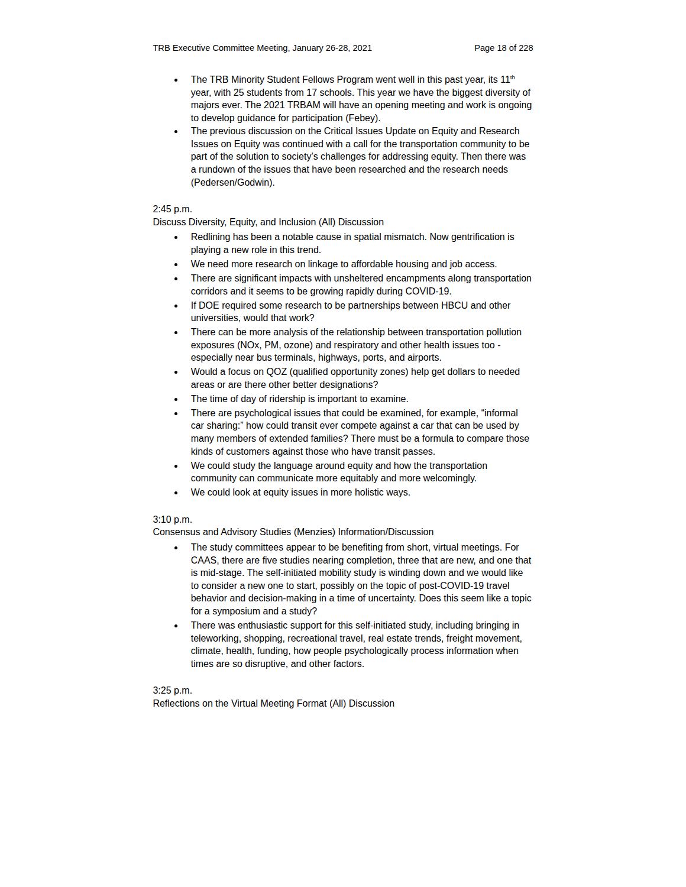TRB Executive Committee Meeting, January 26-28, 2021
Page 18 of 228
The TRB Minority Student Fellows Program went well in this past year, its 11th year, with 25 students from 17 schools. This year we have the biggest diversity of majors ever. The 2021 TRBAM will have an opening meeting and work is ongoing to develop guidance for participation (Febey).
The previous discussion on the Critical Issues Update on Equity and Research Issues on Equity was continued with a call for the transportation community to be part of the solution to society’s challenges for addressing equity. Then there was a rundown of the issues that have been researched and the research needs (Pedersen/Godwin).
2:45 p.m.
Discuss Diversity, Equity, and Inclusion (All) Discussion
Redlining has been a notable cause in spatial mismatch. Now gentrification is playing a new role in this trend.
We need more research on linkage to affordable housing and job access.
There are significant impacts with unsheltered encampments along transportation corridors and it seems to be growing rapidly during COVID-19.
If DOE required some research to be partnerships between HBCU and other universities, would that work?
There can be more analysis of the relationship between transportation pollution exposures (NOx, PM, ozone) and respiratory and other health issues too - especially near bus terminals, highways, ports, and airports.
Would a focus on QOZ (qualified opportunity zones) help get dollars to needed areas or are there other better designations?
The time of day of ridership is important to examine.
There are psychological issues that could be examined, for example, “informal car sharing:” how could transit ever compete against a car that can be used by many members of extended families? There must be a formula to compare those kinds of customers against those who have transit passes.
We could study the language around equity and how the transportation community can communicate more equitably and more welcomingly.
We could look at equity issues in more holistic ways.
3:10 p.m.
Consensus and Advisory Studies (Menzies) Information/Discussion
The study committees appear to be benefiting from short, virtual meetings. For CAAS, there are five studies nearing completion, three that are new, and one that is mid-stage. The self-initiated mobility study is winding down and we would like to consider a new one to start, possibly on the topic of post-COVID-19 travel behavior and decision-making in a time of uncertainty. Does this seem like a topic for a symposium and a study?
There was enthusiastic support for this self-initiated study, including bringing in teleworking, shopping, recreational travel, real estate trends, freight movement, climate, health, funding, how people psychologically process information when times are so disruptive, and other factors.
3:25 p.m.
Reflections on the Virtual Meeting Format (All) Discussion